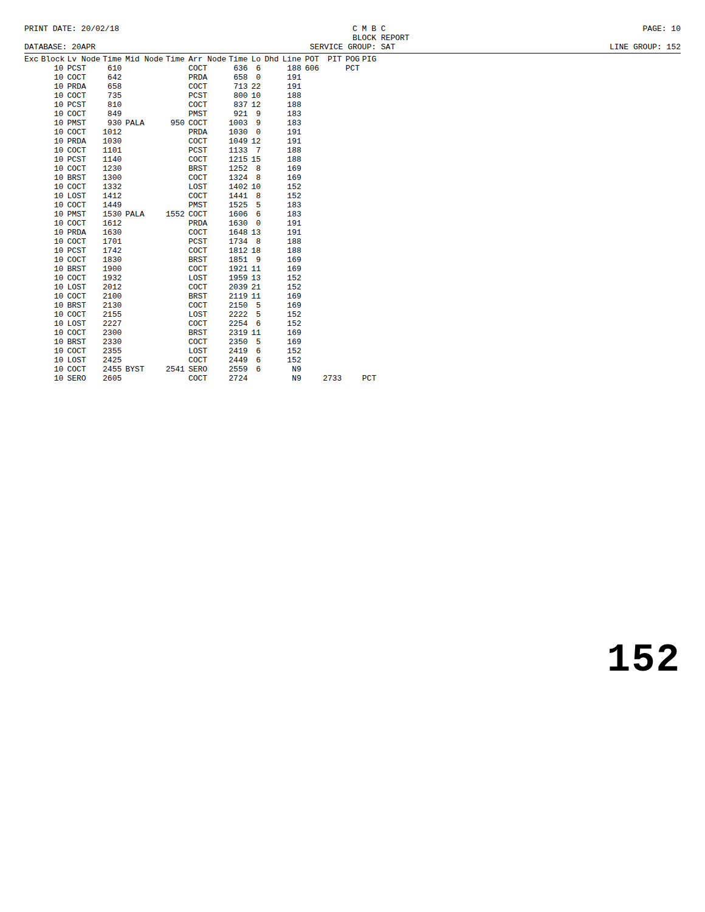PRINT DATE: 20/02/18 C M B C BLOCK REPORT PAGE: 10
DATABASE: 20APR SERVICE GROUP: SAT LINE GROUP: 152
| Exc | Block | Lv Node | Time | Mid Node | Time | Arr Node | Time | Lo | Dhd | Line | POT | PIT | POG | PIG |
| --- | --- | --- | --- | --- | --- | --- | --- | --- | --- | --- | --- | --- | --- | --- |
| | 10 | PCST | 610 | | | COCT | 636 | 6 | | 188 | 606 | | PCT | |
| | 10 | COCT | 642 | | | PRDA | 658 | 0 | | 191 | | | | |
| | 10 | PRDA | 658 | | | COCT | 713 | 22 | | 191 | | | | |
| | 10 | COCT | 735 | | | PCST | 800 | 10 | | 188 | | | | |
| | 10 | PCST | 810 | | | COCT | 837 | 12 | | 188 | | | | |
| | 10 | COCT | 849 | | | PMST | 921 | 9 | | 183 | | | | |
| | 10 | PMST | 930 | PALA | 950 | COCT | 1003 | 9 | | 183 | | | | |
| | 10 | COCT | 1012 | | | PRDA | 1030 | 0 | | 191 | | | | |
| | 10 | PRDA | 1030 | | | COCT | 1049 | 12 | | 191 | | | | |
| | 10 | COCT | 1101 | | | PCST | 1133 | 7 | | 188 | | | | |
| | 10 | PCST | 1140 | | | COCT | 1215 | 15 | | 188 | | | | |
| | 10 | COCT | 1230 | | | BRST | 1252 | 8 | | 169 | | | | |
| | 10 | BRST | 1300 | | | COCT | 1324 | 8 | | 169 | | | | |
| | 10 | COCT | 1332 | | | LOST | 1402 | 10 | | 152 | | | | |
| | 10 | LOST | 1412 | | | COCT | 1441 | 8 | | 152 | | | | |
| | 10 | COCT | 1449 | | | PMST | 1525 | 5 | | 183 | | | | |
| | 10 | PMST | 1530 | PALA | 1552 | COCT | 1606 | 6 | | 183 | | | | |
| | 10 | COCT | 1612 | | | PRDA | 1630 | 0 | | 191 | | | | |
| | 10 | PRDA | 1630 | | | COCT | 1648 | 13 | | 191 | | | | |
| | 10 | COCT | 1701 | | | PCST | 1734 | 8 | | 188 | | | | |
| | 10 | PCST | 1742 | | | COCT | 1812 | 18 | | 188 | | | | |
| | 10 | COCT | 1830 | | | BRST | 1851 | 9 | | 169 | | | | |
| | 10 | BRST | 1900 | | | COCT | 1921 | 11 | | 169 | | | | |
| | 10 | COCT | 1932 | | | LOST | 1959 | 13 | | 152 | | | | |
| | 10 | LOST | 2012 | | | COCT | 2039 | 21 | | 152 | | | | |
| | 10 | COCT | 2100 | | | BRST | 2119 | 11 | | 169 | | | | |
| | 10 | BRST | 2130 | | | COCT | 2150 | 5 | | 169 | | | | |
| | 10 | COCT | 2155 | | | LOST | 2222 | 5 | | 152 | | | | |
| | 10 | LOST | 2227 | | | COCT | 2254 | 6 | | 152 | | | | |
| | 10 | COCT | 2300 | | | BRST | 2319 | 11 | | 169 | | | | |
| | 10 | BRST | 2330 | | | COCT | 2350 | 5 | | 169 | | | | |
| | 10 | COCT | 2355 | | | LOST | 2419 | 6 | | 152 | | | | |
| | 10 | LOST | 2425 | | | COCT | 2449 | 6 | | 152 | | | | |
| | 10 | COCT | 2455 | BYST | 2541 | SERO | 2559 | 6 | | N9 | | | | |
| | 10 | SERO | 2605 | | | COCT | 2724 | | | N9 | | 2733 | | PCT |
152